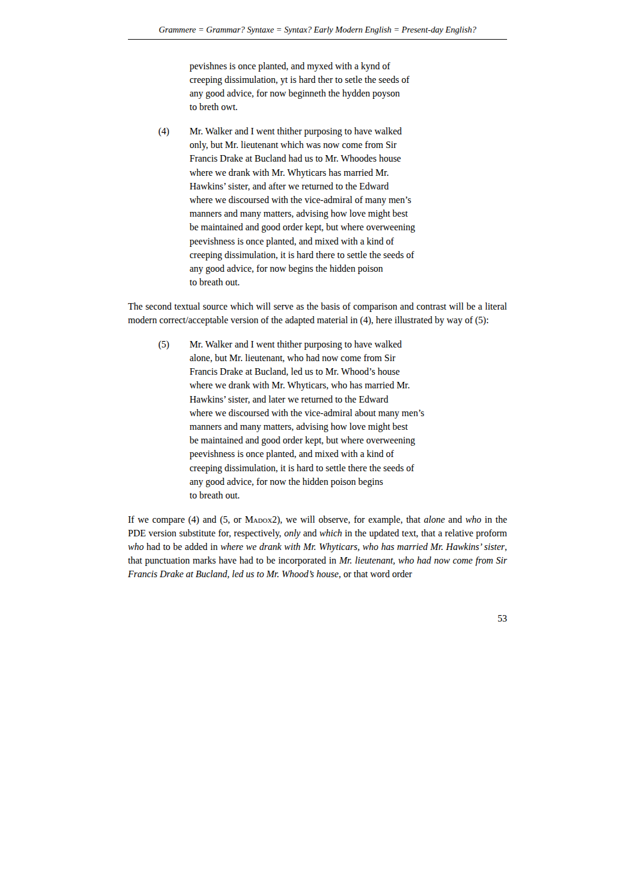Grammere = Grammar? Syntaxe = Syntax? Early Modern English = Present-day English?
pevishnes is once planted, and myxed with a kynd of
creeping dissimulation, yt is hard ther to setle the seeds of
any good advice, for now beginneth the hydden poyson
to breth owt.
(4) Mr. Walker and I went thither purposing to have walked
only, but Mr. lieutenant which was now come from Sir
Francis Drake at Bucland had us to Mr. Whoodes house
where we drank with Mr. Whyticars has married Mr.
Hawkins’ sister, and after we returned to the Edward
where we discoursed with the vice-admiral of many men’s
manners and many matters, advising how love might best
be maintained and good order kept, but where overweening
peevishness is once planted, and mixed with a kind of
creeping dissimulation, it is hard there to settle the seeds of
any good advice, for now begins the hidden poison
to breath out.
The second textual source which will serve as the basis of comparison and contrast will be a literal modern correct/acceptable version of the adapted material in (4), here illustrated by way of (5):
(5) Mr. Walker and I went thither purposing to have walked
alone, but Mr. lieutenant, who had now come from Sir
Francis Drake at Bucland, led us to Mr. Whood’s house
where we drank with Mr. Whyticars, who has married Mr.
Hawkins’ sister, and later we returned to the Edward
where we discoursed with the vice-admiral about many men’s
manners and many matters, advising how love might best
be maintained and good order kept, but where overweening
peevishness is once planted, and mixed with a kind of
creeping dissimulation, it is hard to settle there the seeds of
any good advice, for now the hidden poison begins
to breath out.
If we compare (4) and (5, or Madox2), we will observe, for example, that alone and who in the PDE version substitute for, respectively, only and which in the updated text, that a relative proform who had to be added in where we drank with Mr. Whyticars, who has married Mr. Hawkins’ sister, that punctuation marks have had to be incorporated in Mr. lieutenant, who had now come from Sir Francis Drake at Bucland, led us to Mr. Whood’s house, or that word order
53